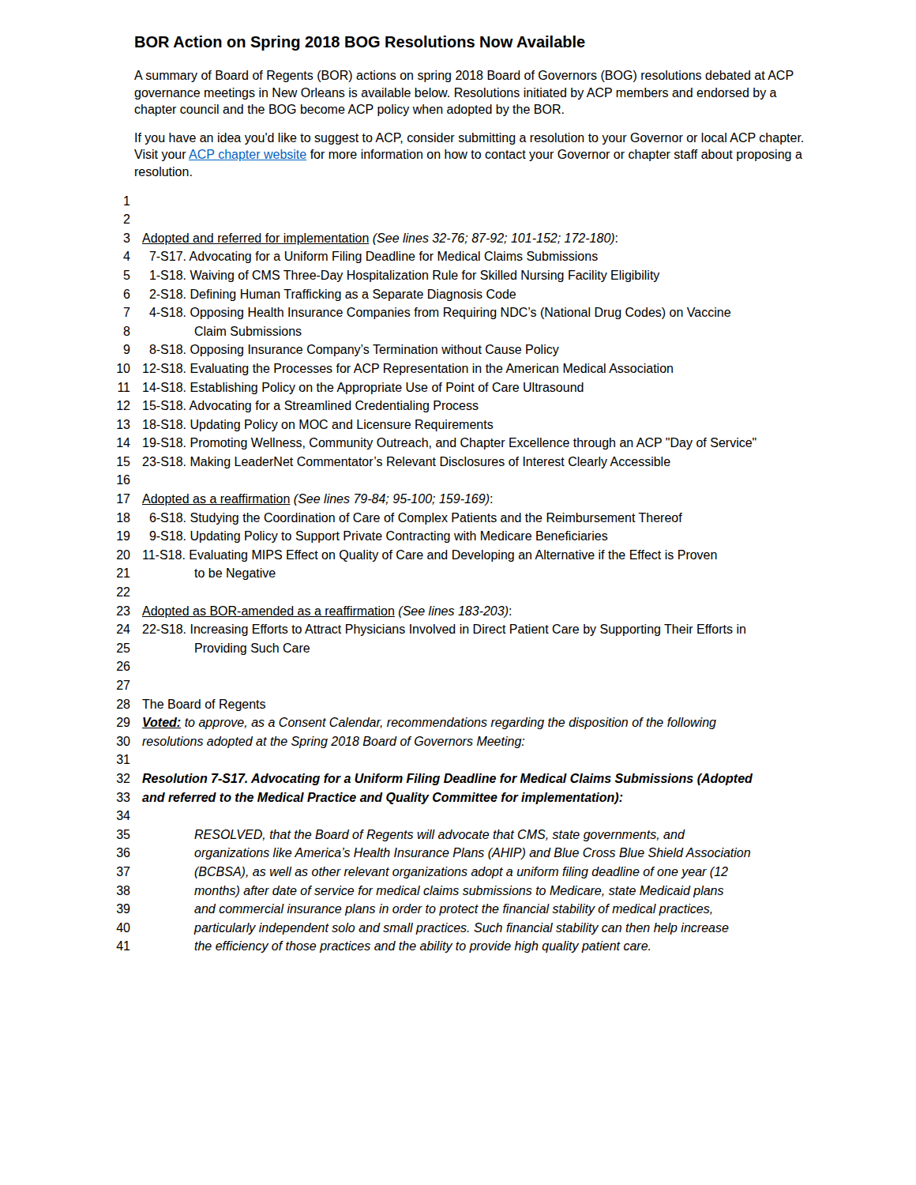BOR Action on Spring 2018 BOG Resolutions Now Available
A summary of Board of Regents (BOR) actions on spring 2018 Board of Governors (BOG) resolutions debated at ACP governance meetings in New Orleans is available below. Resolutions initiated by ACP members and endorsed by a chapter council and the BOG become ACP policy when adopted by the BOR.
If you have an idea you'd like to suggest to ACP, consider submitting a resolution to your Governor or local ACP chapter. Visit your ACP chapter website for more information on how to contact your Governor or chapter staff about proposing a resolution.
| 1 | |
| 2 | |
| 3 | Adopted and referred for implementation (See lines 32-76; 87-92; 101-152; 172-180) : |
| 4 | 7-S17. Advocating for a Uniform Filing Deadline for Medical Claims Submissions |
| 5 | 1-S18. Waiving of CMS Three-Day Hospitalization Rule for Skilled Nursing Facility Eligibility |
| 6 | 2-S18. Defining Human Trafficking as a Separate Diagnosis Code |
| 7 | 4-S18. Opposing Health Insurance Companies from Requiring NDC’s (National Drug Codes) on Vaccine |
| 8 | Claim Submissions |
| 9 | 8-S18. Opposing Insurance Company’s Termination without Cause Policy |
| 10 | 12-S18. Evaluating the Processes for ACP Representation in the American Medical Association |
| 11 | 14-S18. Establishing Policy on the Appropriate Use of Point of Care Ultrasound |
| 12 | 15-S18. Advocating for a Streamlined Credentialing Process |
| 13 | 18-S18. Updating Policy on MOC and Licensure Requirements |
| 14 | 19-S18. Promoting Wellness, Community Outreach, and Chapter Excellence through an ACP "Day of Service" |
| 15 | 23-S18. Making LeaderNet Commentator’s Relevant Disclosures of Interest Clearly Accessible |
| 16 | |
| 17 | Adopted as a reaffirmation (See lines 79-84; 95-100; 159-169) : |
| 18 | 6-S18. Studying the Coordination of Care of Complex Patients and the Reimbursement Thereof |
| 19 | 9-S18. Updating Policy to Support Private Contracting with Medicare Beneficiaries |
| 20 | 11-S18. Evaluating MIPS Effect on Quality of Care and Developing an Alternative if the Effect is Proven |
| 21 | to be Negative |
| 22 | |
| 23 | Adopted as BOR-amended as a reaffirmation (See lines 183-203) : |
| 24 | 22-S18. Increasing Efforts to Attract Physicians Involved in Direct Patient Care by Supporting Their Efforts in |
| 25 | Providing Such Care |
| 26 | |
| 27 | |
| 28 | The Board of Regents |
| 29 | Voted: to approve, as a Consent Calendar, recommendations regarding the disposition of the following |
| 30 | resolutions adopted at the Spring 2018 Board of Governors Meeting: |
| 31 | |
| 32 | Resolution 7-S17. Advocating for a Uniform Filing Deadline for Medical Claims Submissions (Adopted |
| 33 | and referred to the Medical Practice and Quality Committee for implementation): |
| 34 | |
| 35 | RESOLVED, that the Board of Regents will advocate that CMS, state governments, and |
| 36 | organizations like America’s Health Insurance Plans (AHIP) and Blue Cross Blue Shield Association |
| 37 | (BCBSA), as well as other relevant organizations adopt a uniform filing deadline of one year (12 |
| 38 | months) after date of service for medical claims submissions to Medicare, state Medicaid plans |
| 39 | and commercial insurance plans in order to protect the financial stability of medical practices, |
| 40 | particularly independent solo and small practices. Such financial stability can then help increase |
| 41 | the efficiency of those practices and the ability to provide high quality patient care. |